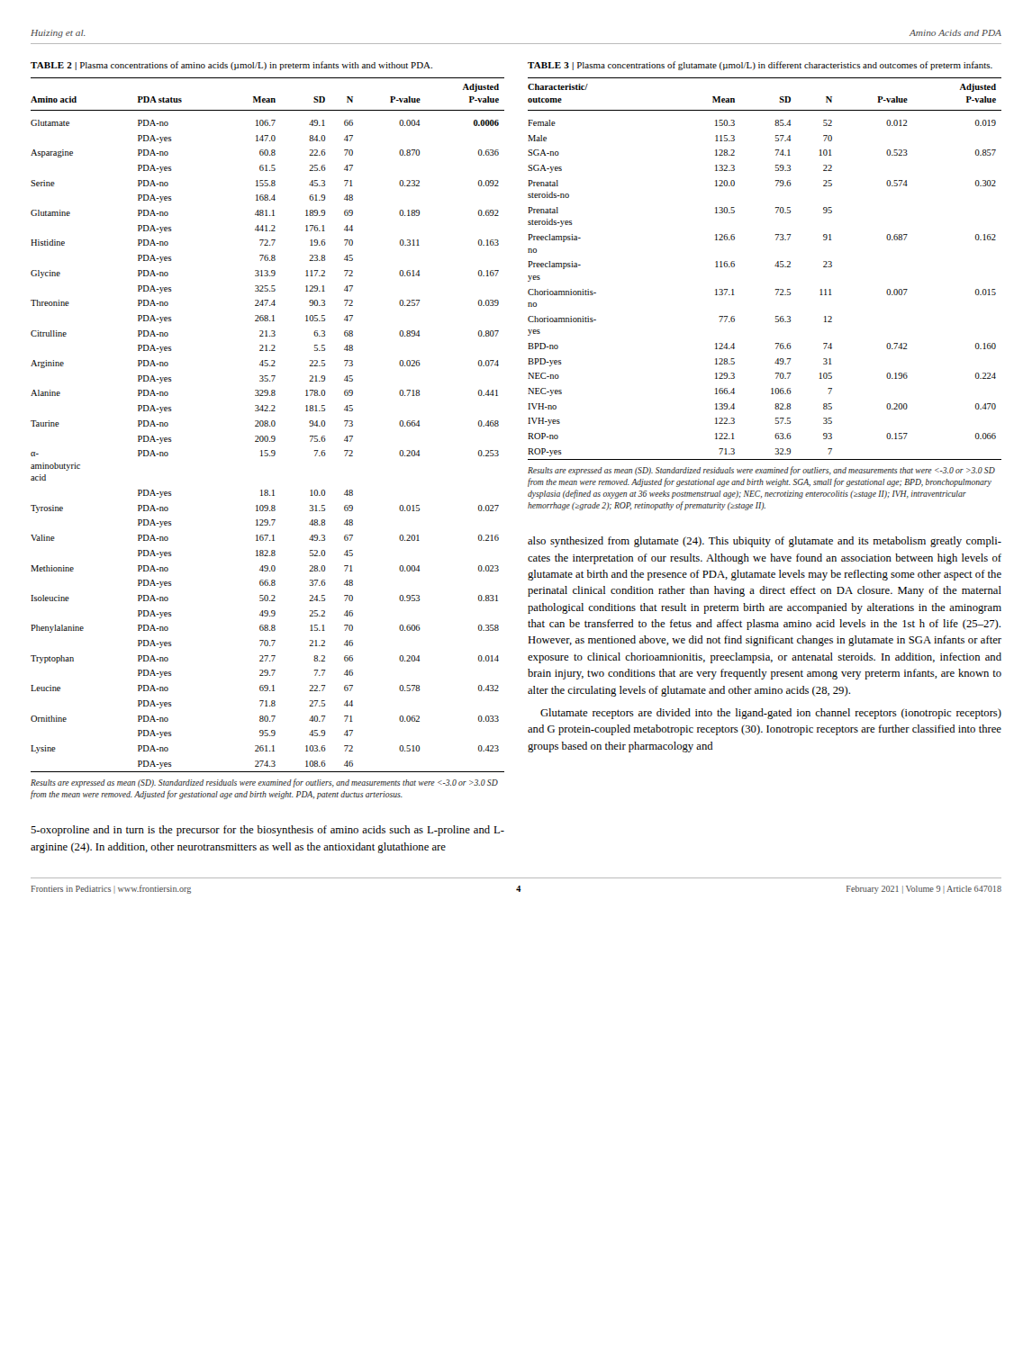Huizing et al.
Amino Acids and PDA
TABLE 2 | Plasma concentrations of amino acids (µmol/L) in preterm infants with and without PDA.
| Amino acid | PDA status | Mean | SD | N | P-value | Adjusted P-value |
| --- | --- | --- | --- | --- | --- | --- |
| Glutamate | PDA-no | 106.7 | 49.1 | 66 | 0.004 | 0.0006 |
| | PDA-yes | 147.0 | 84.0 | 47 | | |
| Asparagine | PDA-no | 60.8 | 22.6 | 70 | 0.870 | 0.636 |
| | PDA-yes | 61.5 | 25.6 | 47 | | |
| Serine | PDA-no | 155.8 | 45.3 | 71 | 0.232 | 0.092 |
| | PDA-yes | 168.4 | 61.9 | 48 | | |
| Glutamine | PDA-no | 481.1 | 189.9 | 69 | 0.189 | 0.692 |
| | PDA-yes | 441.2 | 176.1 | 44 | | |
| Histidine | PDA-no | 72.7 | 19.6 | 70 | 0.311 | 0.163 |
| | PDA-yes | 76.8 | 23.8 | 45 | | |
| Glycine | PDA-no | 313.9 | 117.2 | 72 | 0.614 | 0.167 |
| | PDA-yes | 325.5 | 129.1 | 47 | | |
| Threonine | PDA-no | 247.4 | 90.3 | 72 | 0.257 | 0.039 |
| | PDA-yes | 268.1 | 105.5 | 47 | | |
| Citrulline | PDA-no | 21.3 | 6.3 | 68 | 0.894 | 0.807 |
| | PDA-yes | 21.2 | 5.5 | 48 | | |
| Arginine | PDA-no | 45.2 | 22.5 | 73 | 0.026 | 0.074 |
| | PDA-yes | 35.7 | 21.9 | 45 | | |
| Alanine | PDA-no | 329.8 | 178.0 | 69 | 0.718 | 0.441 |
| | PDA-yes | 342.2 | 181.5 | 45 | | |
| Taurine | PDA-no | 208.0 | 94.0 | 73 | 0.664 | 0.468 |
| | PDA-yes | 200.9 | 75.6 | 47 | | |
| α- aminobutyric acid | PDA-no | 15.9 | 7.6 | 72 | 0.204 | 0.253 |
| | PDA-yes | 18.1 | 10.0 | 48 | | |
| Tyrosine | PDA-no | 109.8 | 31.5 | 69 | 0.015 | 0.027 |
| | PDA-yes | 129.7 | 48.8 | 48 | | |
| Valine | PDA-no | 167.1 | 49.3 | 67 | 0.201 | 0.216 |
| | PDA-yes | 182.8 | 52.0 | 45 | | |
| Methionine | PDA-no | 49.0 | 28.0 | 71 | 0.004 | 0.023 |
| | PDA-yes | 66.8 | 37.6 | 48 | | |
| Isoleucine | PDA-no | 50.2 | 24.5 | 70 | 0.953 | 0.831 |
| | PDA-yes | 49.9 | 25.2 | 46 | | |
| Phenylalanine | PDA-no | 68.8 | 15.1 | 70 | 0.606 | 0.358 |
| | PDA-yes | 70.7 | 21.2 | 46 | | |
| Tryptophan | PDA-no | 27.7 | 8.2 | 66 | 0.204 | 0.014 |
| | PDA-yes | 29.7 | 7.7 | 46 | | |
| Leucine | PDA-no | 69.1 | 22.7 | 67 | 0.578 | 0.432 |
| | PDA-yes | 71.8 | 27.5 | 44 | | |
| Ornithine | PDA-no | 80.7 | 40.7 | 71 | 0.062 | 0.033 |
| | PDA-yes | 95.9 | 45.9 | 47 | | |
| Lysine | PDA-no | 261.1 | 103.6 | 72 | 0.510 | 0.423 |
| | PDA-yes | 274.3 | 108.6 | 46 | | |
Results are expressed as mean (SD). Standardized residuals were examined for outliers, and measurements that were <-3.0 or >3.0 SD from the mean were removed. Adjusted for gestational age and birth weight. PDA, patent ductus arteriosus.
5-oxoproline and in turn is the precursor for the biosynthesis of amino acids such as L-proline and L-arginine (24). In addition, other neurotransmitters as well as the antioxidant glutathione are
TABLE 3 | Plasma concentrations of glutamate (µmol/L) in different characteristics and outcomes of preterm infants.
| Characteristic/ outcome | Mean | SD | N | P-value | Adjusted P-value |
| --- | --- | --- | --- | --- | --- |
| Female | 150.3 | 85.4 | 52 | 0.012 | 0.019 |
| Male | 115.3 | 57.4 | 70 | | |
| SGA-no | 128.2 | 74.1 | 101 | 0.523 | 0.857 |
| SGA-yes | 132.3 | 59.3 | 22 | | |
| Prenatal steroids-no | 120.0 | 79.6 | 25 | 0.574 | 0.302 |
| Prenatal steroids-yes | 130.5 | 70.5 | 95 | | |
| Preeclampsia- no | 126.6 | 73.7 | 91 | 0.687 | 0.162 |
| Preeclampsia- yes | 116.6 | 45.2 | 23 | | |
| Chorioamnionitis- no | 137.1 | 72.5 | 111 | 0.007 | 0.015 |
| Chorioamnionitis- yes | 77.6 | 56.3 | 12 | | |
| BPD-no | 124.4 | 76.6 | 74 | 0.742 | 0.160 |
| BPD-yes | 128.5 | 49.7 | 31 | | |
| NEC-no | 129.3 | 70.7 | 105 | 0.196 | 0.224 |
| NEC-yes | 166.4 | 106.6 | 7 | | |
| IVH-no | 139.4 | 82.8 | 85 | 0.200 | 0.470 |
| IVH-yes | 122.3 | 57.5 | 35 | | |
| ROP-no | 122.1 | 63.6 | 93 | 0.157 | 0.066 |
| ROP-yes | 71.3 | 32.9 | 7 | | |
Results are expressed as mean (SD). Standardized residuals were examined for outliers, and measurements that were <-3.0 or >3.0 SD from the mean were removed. Adjusted for gestational age and birth weight. SGA, small for gestational age; BPD, bronchopulmonary dysplasia (defined as oxygen at 36 weeks postmenstrual age); NEC, necrotizing enterocolitis (≥stage II); IVH, intraventricular hemorrhage (≥grade 2); ROP, retinopathy of prematurity (≥stage II).
also synthesized from glutamate (24). This ubiquity of glutamate and its metabolism greatly complicates the interpretation of our results. Although we have found an association between high levels of glutamate at birth and the presence of PDA, glutamate levels may be reflecting some other aspect of the perinatal clinical condition rather than having a direct effect on DA closure. Many of the maternal pathological conditions that result in preterm birth are accompanied by alterations in the aminogram that can be transferred to the fetus and affect plasma amino acid levels in the 1st h of life (25–27). However, as mentioned above, we did not find significant changes in glutamate in SGA infants or after exposure to clinical chorioamnionitis, preeclampsia, or antenatal steroids. In addition, infection and brain injury, two conditions that are very frequently present among very preterm infants, are known to alter the circulating levels of glutamate and other amino acids (28, 29).
Glutamate receptors are divided into the ligand-gated ion channel receptors (ionotropic receptors) and G protein-coupled metabotropic receptors (30). Ionotropic receptors are further classified into three groups based on their pharmacology and
Frontiers in Pediatrics | www.frontiersin.org
4
February 2021 | Volume 9 | Article 647018